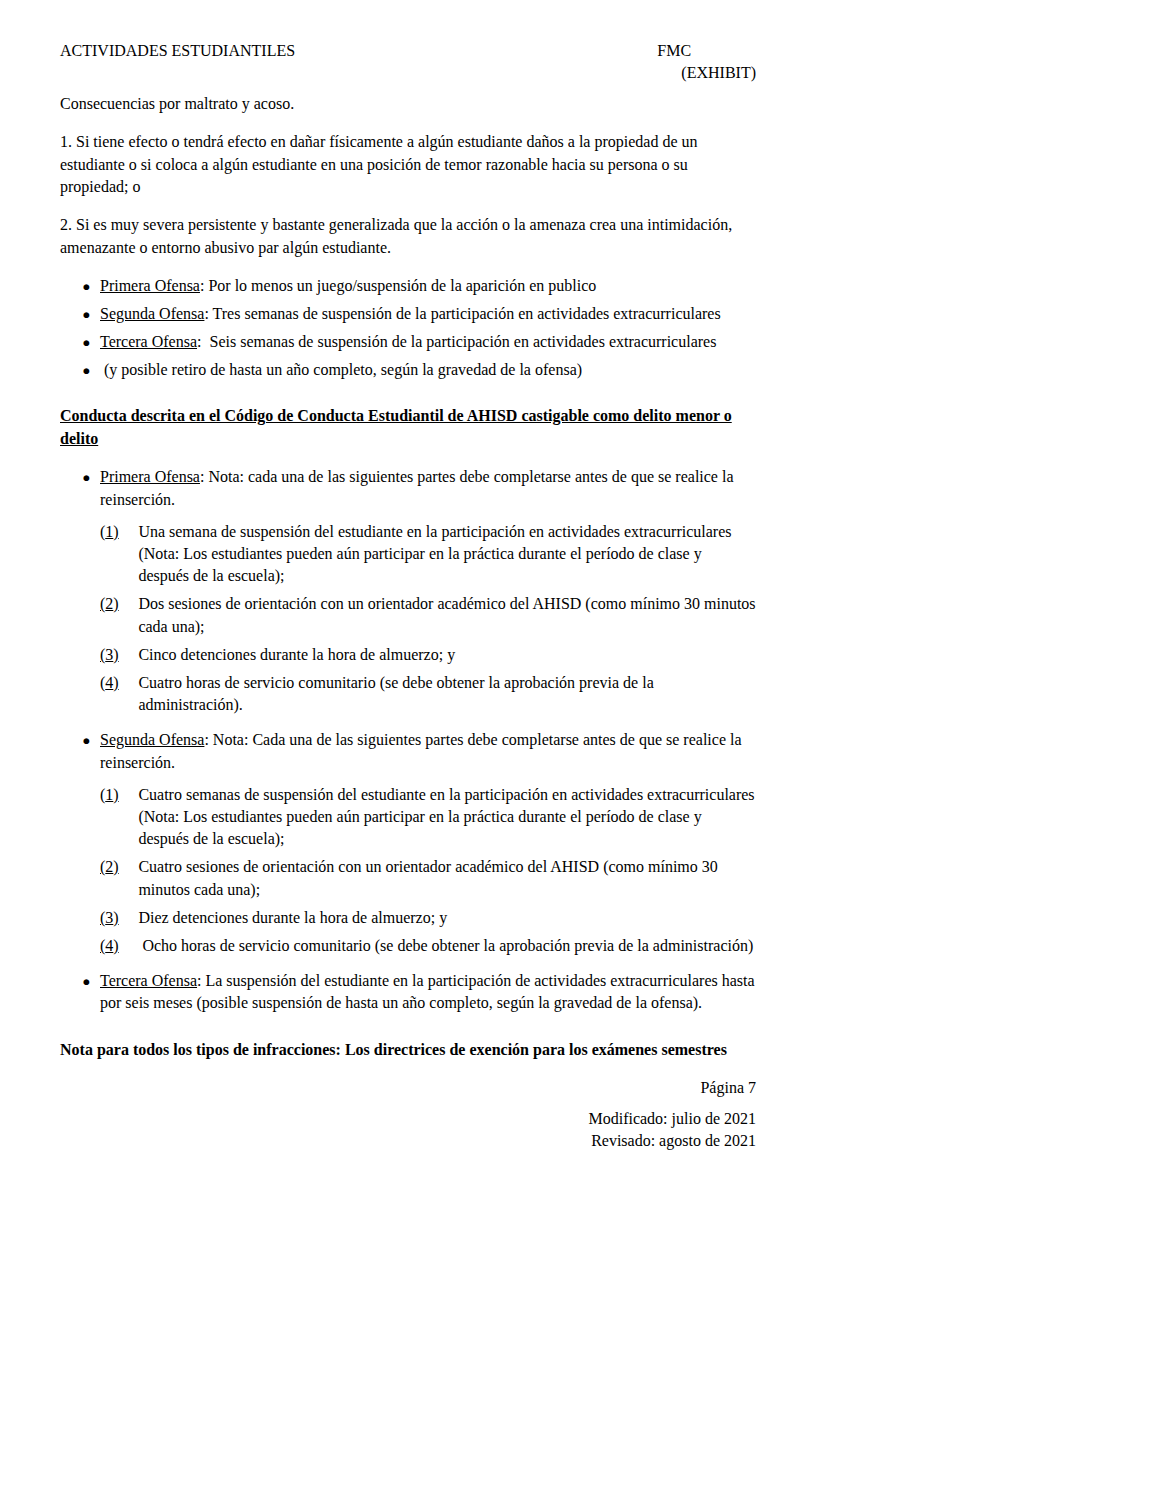Actividades Estudiantiles
FMC (EXHIBIT)
Consecuencias por maltrato y acoso.
1. Si tiene efecto o tendrá efecto en dañar físicamente a algún estudiante daños a la propiedad de un estudiante o si coloca a algún estudiante en una posición de temor razonable hacia su persona o su propiedad; o
2. Si es muy severa persistente y bastante generalizada que la acción o la amenaza crea una intimidación, amenazante o entorno abusivo par algún estudiante.
Primera Ofensa: Por lo menos un juego/suspensión de la aparición en publico
Segunda Ofensa: Tres semanas de suspensión de la participación en actividades extracurriculares
Tercera Ofensa: Seis semanas de suspensión de la participación en actividades extracurriculares
(y posible retiro de hasta un año completo, según la gravedad de la ofensa)
Conducta descrita en el Código de Conducta Estudiantil de AHISD castigable como delito menor o delito
Primera Ofensa: Nota: cada una de las siguientes partes debe completarse antes de que se realice la reinserción.
Una semana de suspensión del estudiante en la participación en actividades extracurriculares (Nota: Los estudiantes pueden aún participar en la práctica durante el período de clase y después de la escuela);
Dos sesiones de orientación con un orientador académico del AHISD (como mínimo 30 minutos cada una);
Cinco detenciones durante la hora de almuerzo; y
Cuatro horas de servicio comunitario (se debe obtener la aprobación previa de la administración).
Segunda Ofensa: Nota: Cada una de las siguientes partes debe completarse antes de que se realice la reinserción.
Cuatro semanas de suspensión del estudiante en la participación en actividades extracurriculares (Nota: Los estudiantes pueden aún participar en la práctica durante el período de clase y después de la escuela);
Cuatro sesiones de orientación con un orientador académico del AHISD (como mínimo 30 minutos cada una);
Diez detenciones durante la hora de almuerzo; y
Ocho horas de servicio comunitario (se debe obtener la aprobación previa de la administración)
Tercera Ofensa: La suspensión del estudiante en la participación de actividades extracurriculares hasta por seis meses (posible suspensión de hasta un año completo, según la gravedad de la ofensa).
Nota para todos los tipos de infracciones: Los directrices de exención para los exámenes semestres
Página 7
Modificado: julio de 2021
Revisado: agosto de 2021